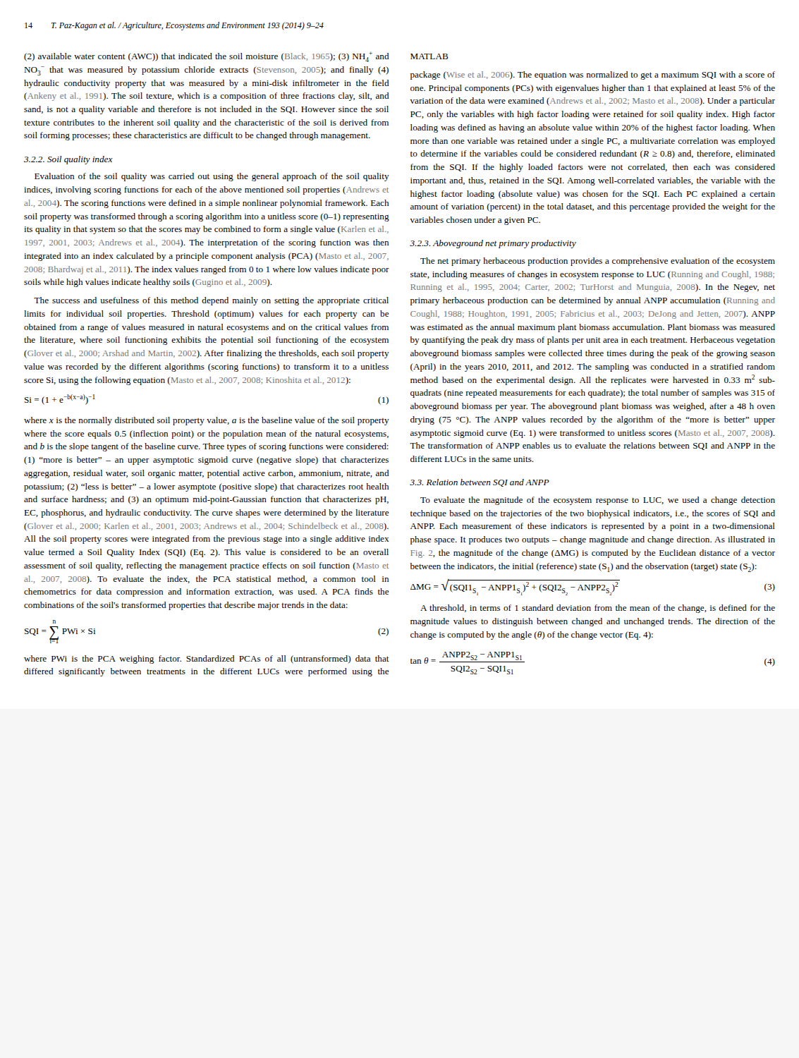14 T. Paz-Kagan et al. / Agriculture, Ecosystems and Environment 193 (2014) 9–24
(2) available water content (AWC)) that indicated the soil moisture (Black, 1965); (3) NH4+ and NO3− that was measured by potassium chloride extracts (Stevenson, 2005); and finally (4) hydraulic conductivity property that was measured by a mini-disk infiltrometer in the field (Ankeny et al., 1991). The soil texture, which is a composition of three fractions clay, silt, and sand, is not a quality variable and therefore is not included in the SQI. However since the soil texture contributes to the inherent soil quality and the characteristic of the soil is derived from soil forming processes; these characteristics are difficult to be changed through management.
3.2.2. Soil quality index
Evaluation of the soil quality was carried out using the general approach of the soil quality indices, involving scoring functions for each of the above mentioned soil properties (Andrews et al., 2004). The scoring functions were defined in a simple nonlinear polynomial framework. Each soil property was transformed through a scoring algorithm into a unitless score (0–1) representing its quality in that system so that the scores may be combined to form a single value (Karlen et al., 1997, 2001, 2003; Andrews et al., 2004). The interpretation of the scoring function was then integrated into an index calculated by a principle component analysis (PCA) (Masto et al., 2007, 2008; Bhardwaj et al., 2011). The index values ranged from 0 to 1 where low values indicate poor soils while high values indicate healthy soils (Gugino et al., 2009).
The success and usefulness of this method depend mainly on setting the appropriate critical limits for individual soil properties. Threshold (optimum) values for each property can be obtained from a range of values measured in natural ecosystems and on the critical values from the literature, where soil functioning exhibits the potential soil functioning of the ecosystem (Glover et al., 2000; Arshad and Martin, 2002). After finalizing the thresholds, each soil property value was recorded by the different algorithms (scoring functions) to transform it to a unitless score Si, using the following equation (Masto et al., 2007, 2008; Kinoshita et al., 2012):
Si = (1 + e−b(x−a))−1 (1)
where x is the normally distributed soil property value, a is the baseline value of the soil property where the score equals 0.5 (inflection point) or the population mean of the natural ecosystems, and b is the slope tangent of the baseline curve. Three types of scoring functions were considered: (1) “more is better” – an upper asymptotic sigmoid curve (negative slope) that characterizes aggregation, residual water, soil organic matter, potential active carbon, ammonium, nitrate, and potassium; (2) “less is better” – a lower asymptote (positive slope) that characterizes root health and surface hardness; and (3) an optimum mid-point-Gaussian function that characterizes pH, EC, phosphorus, and hydraulic conductivity. The curve shapes were determined by the literature (Glover et al., 2000; Karlen et al., 2001, 2003; Andrews et al., 2004; Schindelbeck et al., 2008). All the soil property scores were integrated from the previous stage into a single additive index value termed a Soil Quality Index (SQI) (Eq. 2). This value is considered to be an overall assessment of soil quality, reflecting the management practice effects on soil function (Masto et al., 2007, 2008). To evaluate the index, the PCA statistical method, a common tool in chemometrics for data compression and information extraction, was used. A PCA finds the combinations of the soil's transformed properties that describe major trends in the data:
SQI = n∑i=1 PWi × Si (2)
where PWi is the PCA weighing factor. Standardized PCAs of all (untransformed) data that differed significantly between treatments in the different LUCs were performed using the MATLAB
package (Wise et al., 2006). The equation was normalized to get a maximum SQI with a score of one. Principal components (PCs) with eigenvalues higher than 1 that explained at least 5% of the variation of the data were examined (Andrews et al., 2002; Masto et al., 2008). Under a particular PC, only the variables with high factor loading were retained for soil quality index. High factor loading was defined as having an absolute value within 20% of the highest factor loading. When more than one variable was retained under a single PC, a multivariate correlation was employed to determine if the variables could be considered redundant (R ≥ 0.8) and, therefore, eliminated from the SQI. If the highly loaded factors were not correlated, then each was considered important and, thus, retained in the SQI. Among well-correlated variables, the variable with the highest factor loading (absolute value) was chosen for the SQI. Each PC explained a certain amount of variation (percent) in the total dataset, and this percentage provided the weight for the variables chosen under a given PC.
3.2.3. Aboveground net primary productivity
The net primary herbaceous production provides a comprehensive evaluation of the ecosystem state, including measures of changes in ecosystem response to LUC (Running and Coughl, 1988; Running et al., 1995, 2004; Carter, 2002; TurHorst and Munguia, 2008). In the Negev, net primary herbaceous production can be determined by annual ANPP accumulation (Running and Coughl, 1988; Houghton, 1991, 2005; Fabricius et al., 2003; DeJong and Jetten, 2007). ANPP was estimated as the annual maximum plant biomass accumulation. Plant biomass was measured by quantifying the peak dry mass of plants per unit area in each treatment. Herbaceous vegetation aboveground biomass samples were collected three times during the peak of the growing season (April) in the years 2010, 2011, and 2012. The sampling was conducted in a stratified random method based on the experimental design. All the replicates were harvested in 0.33 m2 sub-quadrats (nine repeated measurements for each quadrate); the total number of samples was 315 of aboveground biomass per year. The aboveground plant biomass was weighed, after a 48 h oven drying (75 °C). The ANPP values recorded by the algorithm of the “more is better” upper asymptotic sigmoid curve (Eq. 1) were transformed to unitless scores (Masto et al., 2007, 2008). The transformation of ANPP enables us to evaluate the relations between SQI and ANPP in the different LUCs in the same units.
3.3. Relation between SQI and ANPP
To evaluate the magnitude of the ecosystem response to LUC, we used a change detection technique based on the trajectories of the two biophysical indicators, i.e., the scores of SQI and ANPP. Each measurement of these indicators is represented by a point in a two-dimensional phase space. It produces two outputs – change magnitude and change direction. As illustrated in Fig. 2, the magnitude of the change (ΔMG) is computed by the Euclidean distance of a vector between the indicators, the initial (reference) state (S1) and the observation (target) state (S2):
ΔMG = (SQI1S1 − ANPP1S1)2 + (SQI2S2 − ANPP2S2)2 (3)
A threshold, in terms of 1 standard deviation from the mean of the change, is defined for the magnitude values to distinguish between changed and unchanged trends. The direction of the change is computed by the angle (θ) of the change vector (Eq. 4):
tan θ = ANPP2S2 − ANPP1S1 SQI2S2 − SQI1S1 (4)